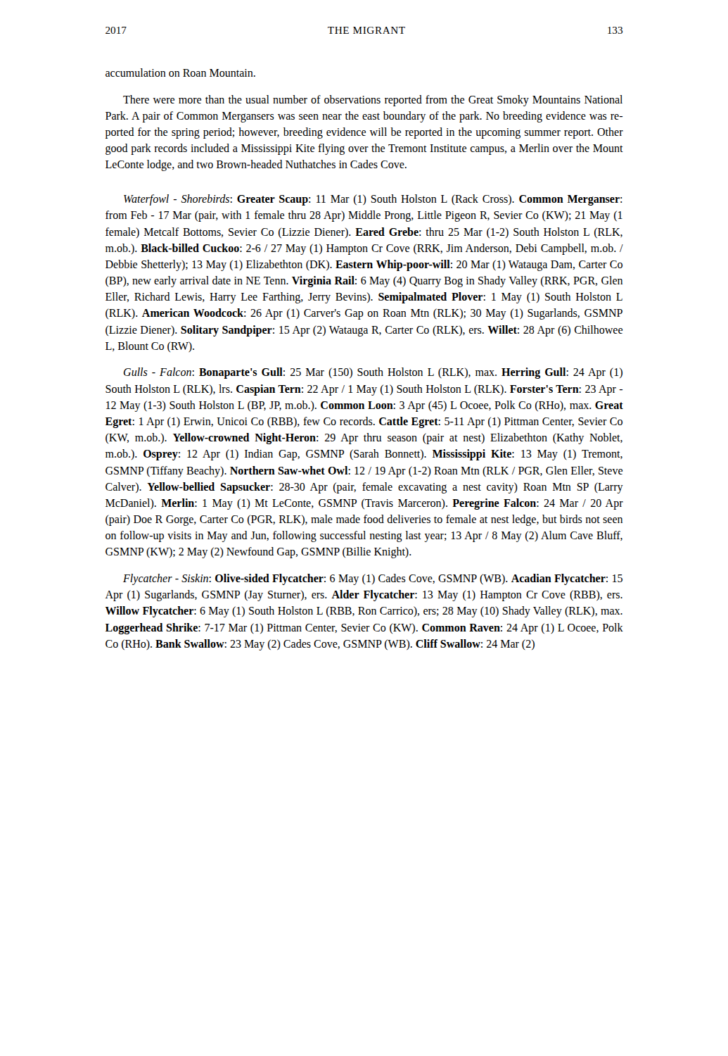2017 THE MIGRANT 133
accumulation on Roan Mountain.
There were more than the usual number of observations reported from the Great Smoky Mountains National Park. A pair of Common Mergansers was seen near the east boundary of the park. No breeding evidence was reported for the spring period; however, breeding evidence will be reported in the upcoming summer report. Other good park records included a Mississippi Kite flying over the Tremont Institute campus, a Merlin over the Mount LeConte lodge, and two Brown-headed Nuthatches in Cades Cove.
Waterfowl - Shorebirds: Greater Scaup: 11 Mar (1) South Holston L (Rack Cross). Common Merganser: from Feb - 17 Mar (pair, with 1 female thru 28 Apr) Middle Prong, Little Pigeon R, Sevier Co (KW); 21 May (1 female) Metcalf Bottoms, Sevier Co (Lizzie Diener). Eared Grebe: thru 25 Mar (1-2) South Holston L (RLK, m.ob.). Black-billed Cuckoo: 2-6 / 27 May (1) Hampton Cr Cove (RRK, Jim Anderson, Debi Campbell, m.ob. / Debbie Shetterly); 13 May (1) Elizabethton (DK). Eastern Whip-poor-will: 20 Mar (1) Watauga Dam, Carter Co (BP), new early arrival date in NE Tenn. Virginia Rail: 6 May (4) Quarry Bog in Shady Valley (RRK, PGR, Glen Eller, Richard Lewis, Harry Lee Farthing, Jerry Bevins). Semipalmated Plover: 1 May (1) South Holston L (RLK). American Woodcock: 26 Apr (1) Carver's Gap on Roan Mtn (RLK); 30 May (1) Sugarlands, GSMNP (Lizzie Diener). Solitary Sandpiper: 15 Apr (2) Watauga R, Carter Co (RLK), ers. Willet: 28 Apr (6) Chilhowee L, Blount Co (RW).
Gulls - Falcon: Bonaparte's Gull: 25 Mar (150) South Holston L (RLK), max. Herring Gull: 24 Apr (1) South Holston L (RLK), lrs. Caspian Tern: 22 Apr / 1 May (1) South Holston L (RLK). Forster's Tern: 23 Apr - 12 May (1-3) South Holston L (BP, JP, m.ob.). Common Loon: 3 Apr (45) L Ocoee, Polk Co (RHo), max. Great Egret: 1 Apr (1) Erwin, Unicoi Co (RBB), few Co records. Cattle Egret: 5-11 Apr (1) Pittman Center, Sevier Co (KW, m.ob.). Yellow-crowned Night-Heron: 29 Apr thru season (pair at nest) Elizabethton (Kathy Noblet, m.ob.). Osprey: 12 Apr (1) Indian Gap, GSMNP (Sarah Bonnett). Mississippi Kite: 13 May (1) Tremont, GSMNP (Tiffany Beachy). Northern Saw-whet Owl: 12 / 19 Apr (1-2) Roan Mtn (RLK / PGR, Glen Eller, Steve Calver). Yellow-bellied Sapsucker: 28-30 Apr (pair, female excavating a nest cavity) Roan Mtn SP (Larry McDaniel). Merlin: 1 May (1) Mt LeConte, GSMNP (Travis Marceron). Peregrine Falcon: 24 Mar / 20 Apr (pair) Doe R Gorge, Carter Co (PGR, RLK), male made food deliveries to female at nest ledge, but birds not seen on follow-up visits in May and Jun, following successful nesting last year; 13 Apr / 8 May (2) Alum Cave Bluff, GSMNP (KW); 2 May (2) Newfound Gap, GSMNP (Billie Knight).
Flycatcher - Siskin: Olive-sided Flycatcher: 6 May (1) Cades Cove, GSMNP (WB). Acadian Flycatcher: 15 Apr (1) Sugarlands, GSMNP (Jay Sturner), ers. Alder Flycatcher: 13 May (1) Hampton Cr Cove (RBB), ers. Willow Flycatcher: 6 May (1) South Holston L (RBB, Ron Carrico), ers; 28 May (10) Shady Valley (RLK), max. Loggerhead Shrike: 7-17 Mar (1) Pittman Center, Sevier Co (KW). Common Raven: 24 Apr (1) L Ocoee, Polk Co (RHo). Bank Swallow: 23 May (2) Cades Cove, GSMNP (WB). Cliff Swallow: 24 Mar (2)